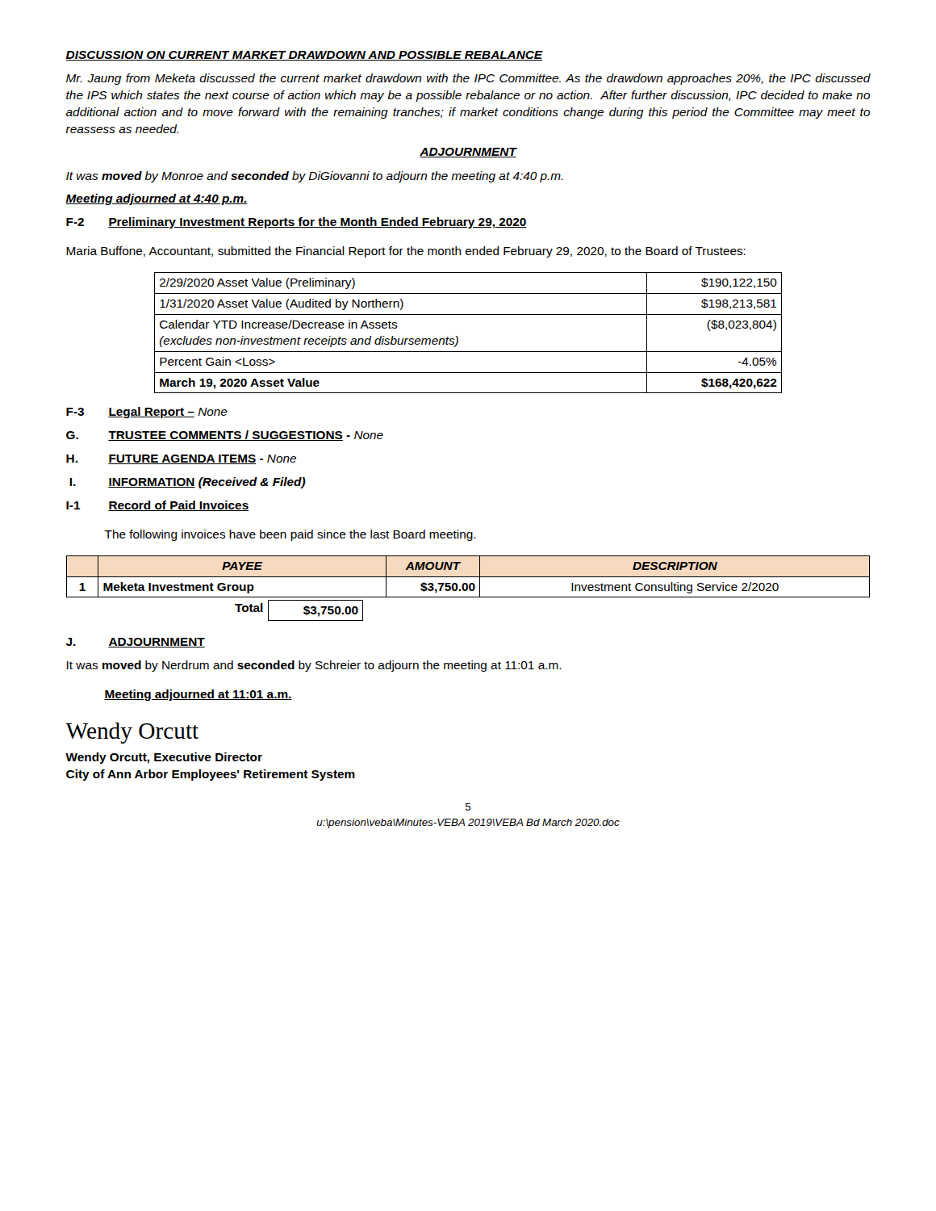DISCUSSION ON CURRENT MARKET DRAWDOWN AND POSSIBLE REBALANCE
Mr. Jaung from Meketa discussed the current market drawdown with the IPC Committee. As the drawdown approaches 20%, the IPC discussed the IPS which states the next course of action which may be a possible rebalance or no action. After further discussion, IPC decided to make no additional action and to move forward with the remaining tranches; if market conditions change during this period the Committee may meet to reassess as needed.
ADJOURNMENT
It was moved by Monroe and seconded by DiGiovanni to adjourn the meeting at 4:40 p.m.
Meeting adjourned at 4:40 p.m.
F-2
Preliminary Investment Reports for the Month Ended February 29, 2020
Maria Buffone, Accountant, submitted the Financial Report for the month ended February 29, 2020, to the Board of Trustees:
| 2/29/2020 Asset Value (Preliminary) | $190,122,150 |
| 1/31/2020 Asset Value (Audited by Northern) | $198,213,581 |
| Calendar YTD Increase/Decrease in Assets (excludes non-investment receipts and disbursements) | ($8,023,804) |
| Percent Gain <Loss> | -4.05% |
| March 19, 2020 Asset Value | $168,420,622 |
F-3
Legal Report – None
G.
TRUSTEE COMMENTS / SUGGESTIONS - None
H.
FUTURE AGENDA ITEMS - None
I.
INFORMATION (Received & Filed)
I-1
Record of Paid Invoices
The following invoices have been paid since the last Board meeting.
| | PAYEE | AMOUNT | DESCRIPTION |
| --- | --- | --- | --- |
| 1 | Meketa Investment Group | $3,750.00 | Investment Consulting Service 2/2020 |
Total
$3,750.00
J.
ADJOURNMENT
It was moved by Nerdrum and seconded by Schreier to adjourn the meeting at 11:01 a.m.
Meeting adjourned at 11:01 a.m.
Wendy Orcutt
Wendy Orcutt, Executive Director
City of Ann Arbor Employees' Retirement System
5 u:\pension\veba\Minutes-VEBA 2019\VEBA Bd March 2020.doc